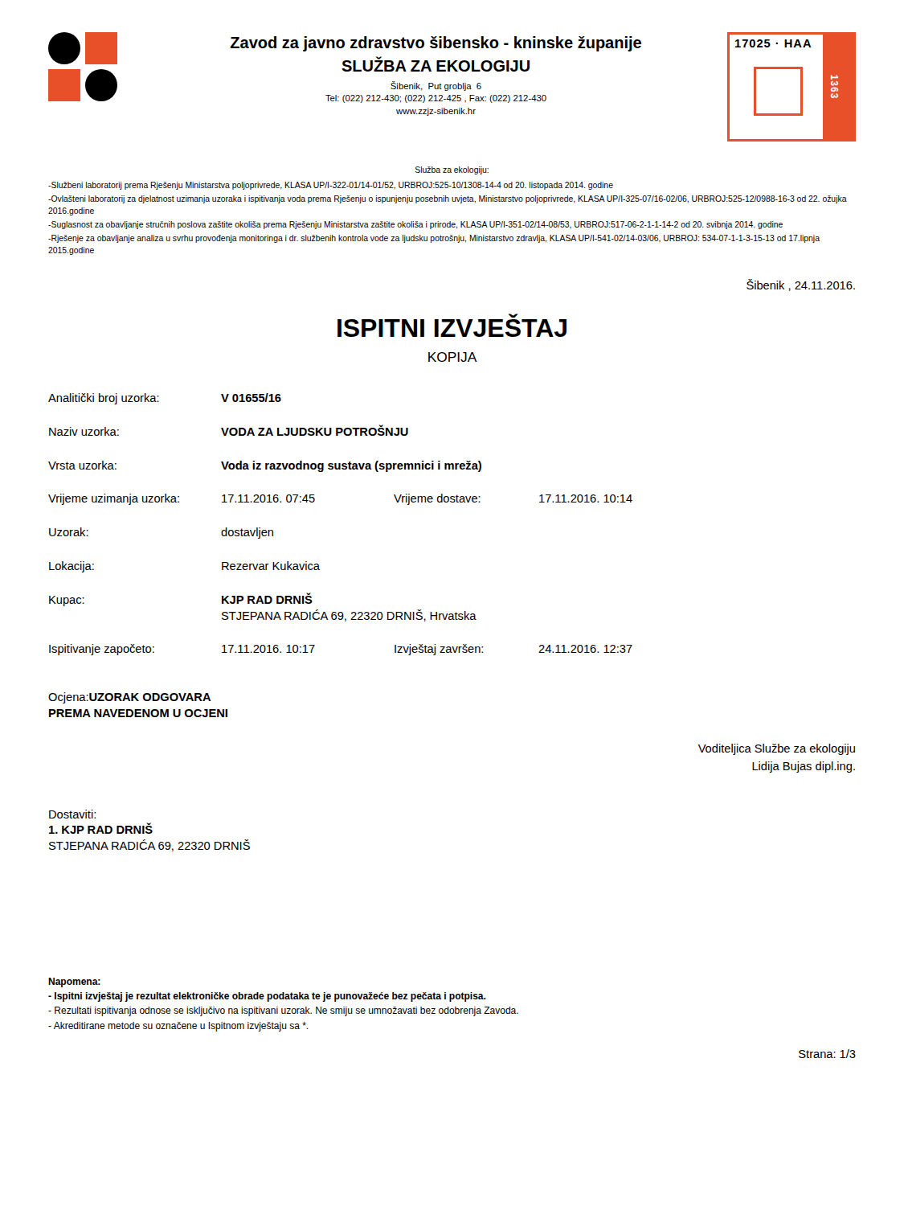Zavod za javno zdravstvo šibensko - kninske županije
SLUŽBA ZA EKOLOGIJU
Šibenik, Put groblja 6
Tel: (022) 212-430; (022) 212-425 , Fax: (022) 212-430
www.zzjz-sibenik.hr
17025 · HAA
1363
Služba za ekologiju:
-Službeni laboratorij prema Rješenju Ministarstva poljoprivrede, KLASA UP/I-322-01/14-01/52, URBROJ:525-10/1308-14-4 od 20. listopada 2014. godine
-Ovlašteni laboratorij za djelatnost uzimanja uzoraka i ispitivanja voda prema Rješenju o ispunjenju posebnih uvjeta, Ministarstvo poljoprivrede, KLASA UP/I-325-07/16-02/06, URBROJ:525-12/0988-16-3 od 22. ožujka 2016.godine
-Suglasnost za obavljanje stručnih poslova zaštite okoliša prema Rješenju Ministarstva zaštite okoliša i prirode, KLASA UP/I-351-02/14-08/53, URBROJ:517-06-2-1-1-14-2 od 20. svibnja 2014. godine
-Rješenje za obavljanje analiza u svrhu provođenja monitoringa i dr. službenih kontrola vode za ljudsku potrošnju, Ministarstvo zdravlja, KLASA UP/I-541-02/14-03/06, URBROJ: 534-07-1-1-3-15-13 od 17.lipnja 2015.godine
Šibenik , 24.11.2016.
ISPITNI IZVJEŠTAJ
KOPIJA
Analitički broj uzorka:
V 01655/16
Naziv uzorka:
VODA ZA LJUDSKU POTROŠNJU
Vrsta uzorka:
Voda iz razvodnog sustava (spremnici i mreža)
Vrijeme uzimanja uzorka:
17.11.2016. 07:45
Vrijeme dostave:
17.11.2016. 10:14
Uzorak:
dostavljen
Lokacija:
Rezervar Kukavica
Kupac:
KJP RAD DRNIŠ
STJEPANA RADIĆA 69, 22320 DRNIŠ, Hrvatska
Ispitivanje započeto:
17.11.2016. 10:17
Izvještaj završen:
24.11.2016. 12:37
Ocjena: UZORAK ODGOVARA
PREMA NAVEDENOM U OCJENI
Voditeljica Službe za ekologiju
Lidija Bujas dipl.ing.
Dostaviti:
1. KJP RAD DRNIŠ
STJEPANA RADIĆA 69, 22320 DRNIŠ
Napomena:
- Ispitni izvještaj je rezultat elektroničke obrade podataka te je punovažeće bez pečata i potpisa.
- Rezultati ispitivanja odnose se isključivo na ispitivani uzorak. Ne smiju se umnožavati bez odobrenja Zavoda.
- Akreditirane metode su označene u Ispitnom izvještaju sa *.
Strana: 1/3